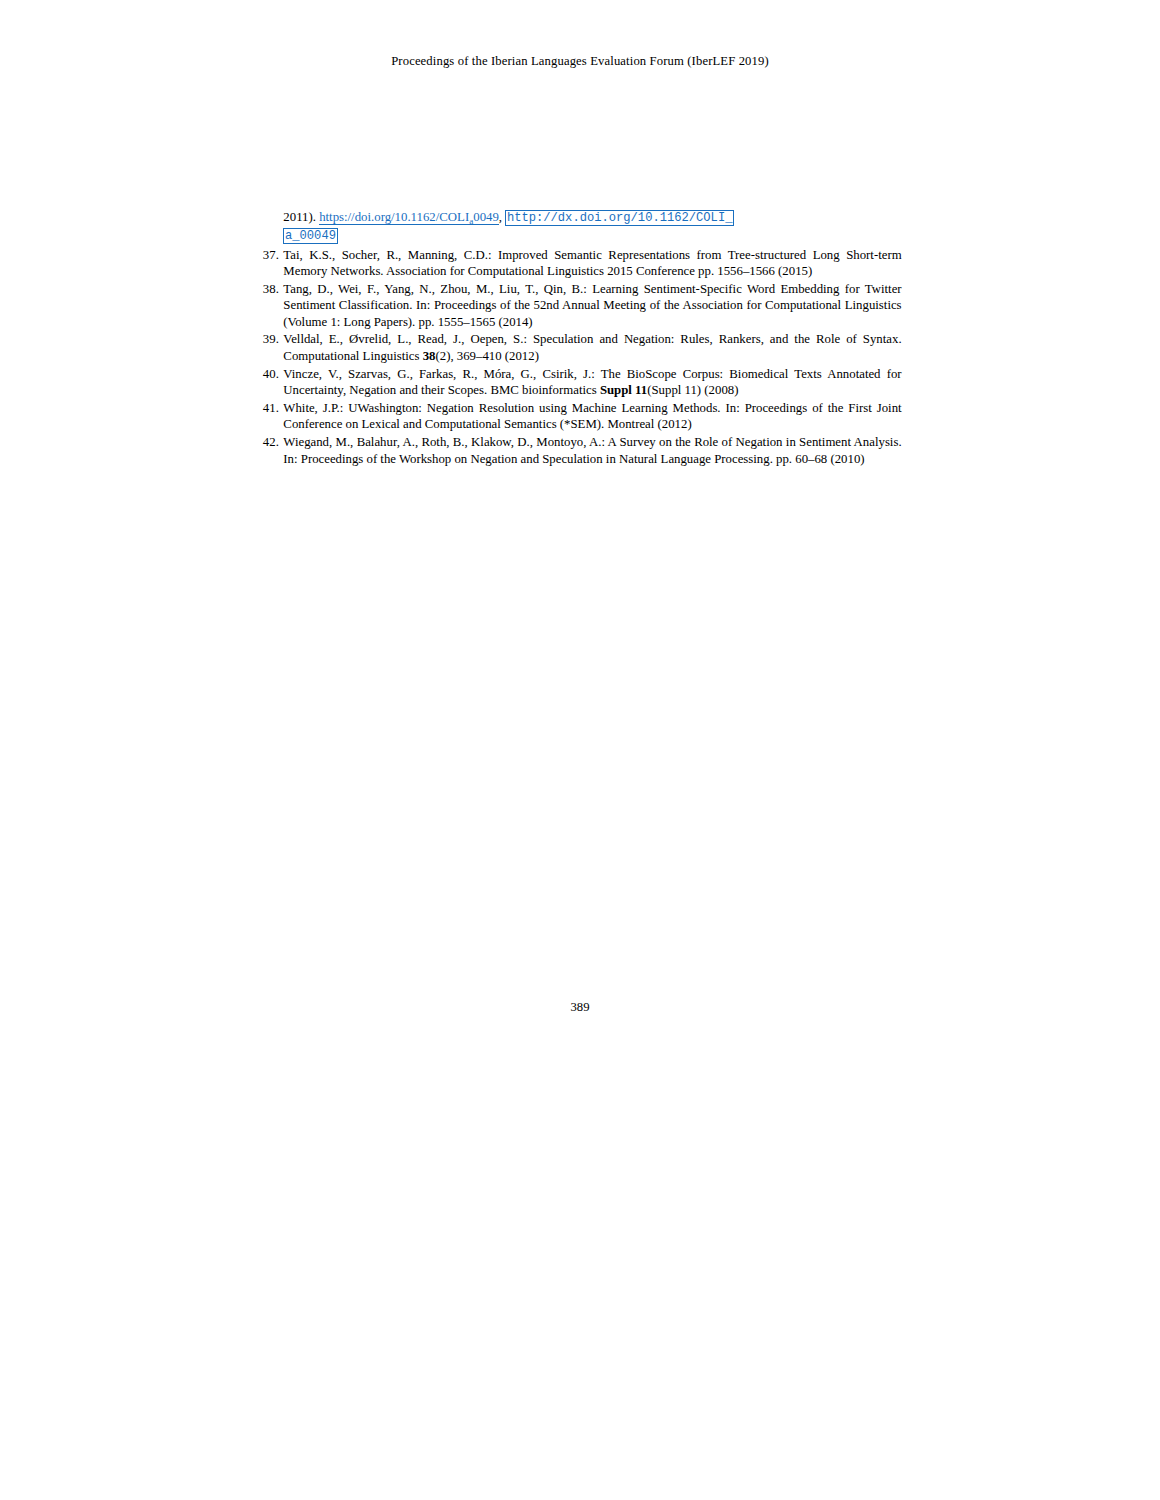Proceedings of the Iberian Languages Evaluation Forum (IberLEF 2019)
2011). https://doi.org/10.1162/COLIa0049, http://dx.doi.org/10.1162/COLI_
a_00049
37. Tai, K.S., Socher, R., Manning, C.D.: Improved Semantic Representations from Tree-structured Long Short-term Memory Networks. Association for Computational Linguistics 2015 Conference pp. 1556–1566 (2015)
38. Tang, D., Wei, F., Yang, N., Zhou, M., Liu, T., Qin, B.: Learning Sentiment-Specific Word Embedding for Twitter Sentiment Classification. In: Proceedings of the 52nd Annual Meeting of the Association for Computational Linguistics (Volume 1: Long Papers). pp. 1555–1565 (2014)
39. Velldal, E., Øvrelid, L., Read, J., Oepen, S.: Speculation and Negation: Rules, Rankers, and the Role of Syntax. Computational Linguistics 38(2), 369–410 (2012)
40. Vincze, V., Szarvas, G., Farkas, R., Móra, G., Csirik, J.: The BioScope Corpus: Biomedical Texts Annotated for Uncertainty, Negation and their Scopes. BMC bioinformatics Suppl 11(Suppl 11) (2008)
41. White, J.P.: UWashington: Negation Resolution using Machine Learning Methods. In: Proceedings of the First Joint Conference on Lexical and Computational Semantics (*SEM). Montreal (2012)
42. Wiegand, M., Balahur, A., Roth, B., Klakow, D., Montoyo, A.: A Survey on the Role of Negation in Sentiment Analysis. In: Proceedings of the Workshop on Negation and Speculation in Natural Language Processing. pp. 60–68 (2010)
389